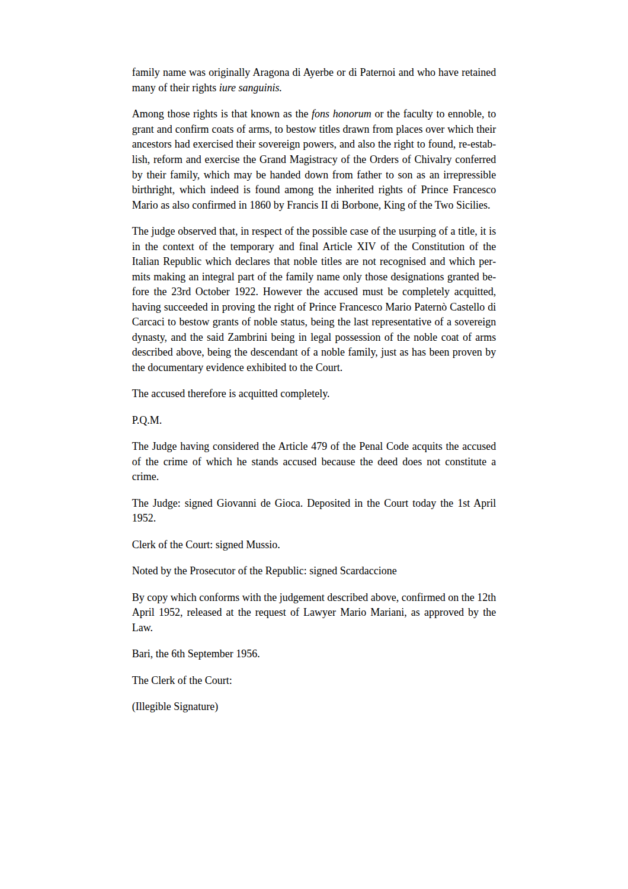family name was originally Aragona di Ayerbe or di Paternoi and who have retained many of their rights iure sanguinis.
Among those rights is that known as the fons honorum or the faculty to ennoble, to grant and confirm coats of arms, to bestow titles drawn from places over which their ancestors had exercised their sovereign powers, and also the right to found, re-establish, reform and exercise the Grand Magistracy of the Orders of Chivalry conferred by their family, which may be handed down from father to son as an irrepressible birthright, which indeed is found among the inherited rights of Prince Francesco Mario as also confirmed in 1860 by Francis II di Borbone, King of the Two Sicilies.
The judge observed that, in respect of the possible case of the usurping of a title, it is in the context of the temporary and final Article XIV of the Constitution of the Italian Republic which declares that noble titles are not recognised and which permits making an integral part of the family name only those designations granted before the 23rd October 1922. However the accused must be completely acquitted, having succeeded in proving the right of Prince Francesco Mario Paternò Castello di Carcaci to bestow grants of noble status, being the last representative of a sovereign dynasty, and the said Zambrini being in legal possession of the noble coat of arms described above, being the descendant of a noble family, just as has been proven by the documentary evidence exhibited to the Court.
The accused therefore is acquitted completely.
P.Q.M.
The Judge having considered the Article 479 of the Penal Code acquits the accused of the crime of which he stands accused because the deed does not constitute a crime.
The Judge: signed Giovanni de Gioca. Deposited in the Court today the 1st April 1952.
Clerk of the Court: signed Mussio.
Noted by the Prosecutor of the Republic: signed Scardaccione
By copy which conforms with the judgement described above, confirmed on the 12th April 1952, released at the request of Lawyer Mario Mariani, as approved by the Law.
Bari, the 6th September 1956.
The Clerk of the Court:
(Illegible Signature)